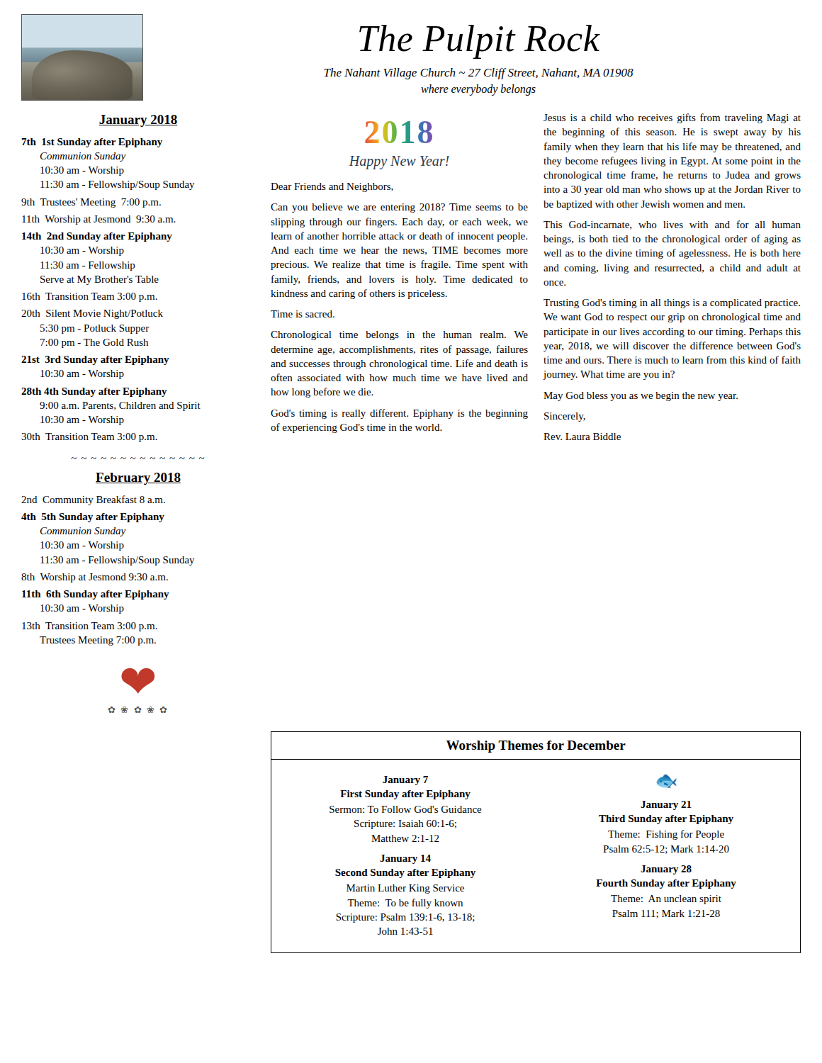The Pulpit Rock
The Nahant Village Church ~ 27 Cliff Street, Nahant, MA 01908
where everybody belongs
January 2018
7th 1st Sunday after Epiphany Communion Sunday 10:30 am - Worship 11:30 am - Fellowship/Soup Sunday
9th Trustees' Meeting 7:00 p.m.
11th Worship at Jesmond 9:30 a.m.
14th 2nd Sunday after Epiphany 10:30 am - Worship 11:30 am - Fellowship Serve at My Brother's Table
16th Transition Team 3:00 p.m.
20th Silent Movie Night/Potluck 5:30 pm - Potluck Supper 7:00 pm - The Gold Rush
21st 3rd Sunday after Epiphany 10:30 am - Worship
28th 4th Sunday after Epiphany 9:00 a.m. Parents, Children and Spirit 10:30 am - Worship
30th Transition Team 3:00 p.m.
~ ~ ~ ~ ~ ~ ~ ~ ~ ~ ~ ~ ~ ~
February 2018
2nd Community Breakfast 8 a.m.
4th 5th Sunday after Epiphany Communion Sunday 10:30 am - Worship 11:30 am - Fellowship/Soup Sunday
8th Worship at Jesmond 9:30 a.m.
11th 6th Sunday after Epiphany 10:30 am - Worship
13th Transition Team 3:00 p.m. Trustees Meeting 7:00 p.m.
❤ ✿ ❀ ✿ ❀ ✿
2018 Happy New Year!
Dear Friends and Neighbors,
Can you believe we are entering 2018? Time seems to be slipping through our fingers. Each day, or each week, we learn of another horrible attack or death of innocent people. And each time we hear the news, TIME becomes more precious. We realize that time is fragile. Time spent with family, friends, and lovers is holy. Time dedicated to kindness and caring of others is priceless.
Time is sacred.
Chronological time belongs in the human realm. We determine age, accomplishments, rites of passage, failures and successes through chronological time. Life and death is often associated with how much time we have lived and how long before we die.
God's timing is really different. Epiphany is the beginning of experiencing God's time in the world.
Jesus is a child who receives gifts from traveling Magi at the beginning of this season. He is swept away by his family when they learn that his life may be threatened, and they become refugees living in Egypt. At some point in the chronological time frame, he returns to Judea and grows into a 30 year old man who shows up at the Jordan River to be baptized with other Jewish women and men.
This God-incarnate, who lives with and for all human beings, is both tied to the chronological order of aging as well as to the divine timing of agelessness. He is both here and coming, living and resurrected, a child and adult at once.
Trusting God's timing in all things is a complicated practice. We want God to respect our grip on chronological time and participate in our lives according to our timing. Perhaps this year, 2018, we will discover the difference between God's time and ours. There is much to learn from this kind of faith journey. What time are you in?
May God bless you as we begin the new year.
Sincerely,
Rev. Laura Biddle
Worship Themes for December
January 7
First Sunday after Epiphany
Sermon: To Follow God's Guidance
Scripture: Isaiah 60:1-6;
Matthew 2:1-12
January 14
Second Sunday after Epiphany
Martin Luther King Service
Theme: To be fully known
Scripture: Psalm 139:1-6, 13-18;
John 1:43-51
🐟
January 21
Third Sunday after Epiphany
Theme: Fishing for People
Psalm 62:5-12; Mark 1:14-20
January 28
Fourth Sunday after Epiphany
Theme: An unclean spirit
Psalm 111; Mark 1:21-28